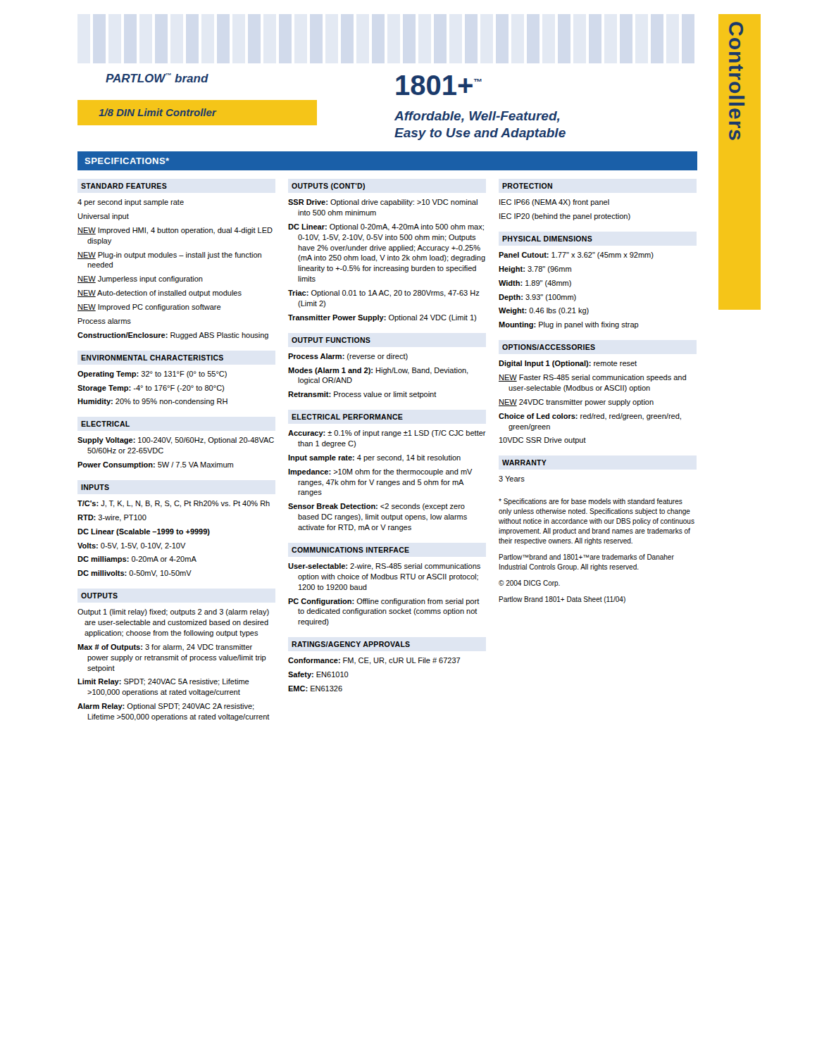Controllers
PARTLOW™ brand
1/8 DIN Limit Controller
1801+™
Affordable, Well-Featured,
Easy to Use and Adaptable
SPECIFICATIONS*
Standard Features
4 per second input sample rate
Universal input
NEW Improved HMI, 4 button operation, dual 4-digit LED display
NEW Plug-in output modules – install just the function needed
NEW Jumperless input configuration
NEW Auto-detection of installed output modules
NEW Improved PC configuration software
Process alarms
Construction/Enclosure: Rugged ABS Plastic housing
Environmental Characteristics
Operating Temp: 32° to 131°F (0° to 55°C)
Storage Temp: -4° to 176°F (-20° to 80°C)
Humidity: 20% to 95% non-condensing RH
Electrical
Supply Voltage: 100-240V, 50/60Hz, Optional 20-48VAC 50/60Hz or 22-65VDC
Power Consumption: 5W / 7.5 VA Maximum
Inputs
T/C's: J, T, K, L, N, B, R, S, C, Pt Rh20% vs. Pt 40% Rh
RTD: 3-wire, PT100
DC Linear (Scalable –1999 to +9999)
Volts: 0-5V, 1-5V, 0-10V, 2-10V
DC milliamps: 0-20mA or 4-20mA
DC millivolts: 0-50mV, 10-50mV
Outputs
Output 1 (limit relay) fixed; outputs 2 and 3 (alarm relay) are user-selectable and customized based on desired application; choose from the following output types
Max # of Outputs: 3 for alarm, 24 VDC transmitter power supply or retransmit of process value/limit trip setpoint
Limit Relay: SPDT; 240VAC 5A resistive; Lifetime >100,000 operations at rated voltage/current
Alarm Relay: Optional SPDT; 240VAC 2A resistive; Lifetime >500,000 operations at rated voltage/current
Outputs (cont'd)
SSR Drive: Optional drive capability: >10 VDC nominal into 500 ohm minimum
DC Linear: Optional 0-20mA, 4-20mA into 500 ohm max; 0-10V, 1-5V, 2-10V, 0-5V into 500 ohm min; Outputs have 2% over/under drive applied; Accuracy +-0.25% (mA into 250 ohm load, V into 2k ohm load); degrading linearity to +-0.5% for increasing burden to specified limits
Triac: Optional 0.01 to 1A AC, 20 to 280Vrms, 47-63 Hz (Limit 2)
Transmitter Power Supply: Optional 24 VDC (Limit 1)
Output Functions
Process Alarm: (reverse or direct)
Modes (Alarm 1 and 2): High/Low, Band, Deviation, logical OR/AND
Retransmit: Process value or limit setpoint
Electrical Performance
Accuracy: ± 0.1% of input range ±1 LSD (T/C CJC better than 1 degree C)
Input sample rate: 4 per second, 14 bit resolution
Impedance: >10M ohm for the thermocouple and mV ranges, 47k ohm for V ranges and 5 ohm for mA ranges
Sensor Break Detection: <2 seconds (except zero based DC ranges), limit output opens, low alarms activate for RTD, mA or V ranges
Communications Interface
User-selectable: 2-wire, RS-485 serial communications option with choice of Modbus RTU or ASCII protocol; 1200 to 19200 baud
PC Configuration: Offline configuration from serial port to dedicated configuration socket (comms option not required)
Ratings/Agency Approvals
Conformance: FM, CE, UR, cUR UL File # 67237
Safety: EN61010
EMC: EN61326
Protection
IEC IP66 (NEMA 4X) front panel
IEC IP20 (behind the panel protection)
Physical Dimensions
Panel Cutout: 1.77" x 3.62" (45mm x 92mm)
Height: 3.78" (96mm
Width: 1.89" (48mm)
Depth: 3.93" (100mm)
Weight: 0.46 lbs (0.21 kg)
Mounting: Plug in panel with fixing strap
Options/Accessories
Digital Input 1 (Optional): remote reset
NEW Faster RS-485 serial communication speeds and user-selectable (Modbus or ASCII) option
NEW 24VDC transmitter power supply option
Choice of Led colors: red/red, red/green, green/red, green/green
10VDC SSR Drive output
Warranty
3 Years
* Specifications are for base models with standard features only unless otherwise noted. Specifications subject to change without notice in accordance with our DBS policy of continuous improvement. All product and brand names are trademarks of their respective owners. All rights reserved.
Partlow™brand and 1801+™are trademarks of Danaher Industrial Controls Group. All rights reserved.
© 2004 DICG Corp.
Partlow Brand 1801+ Data Sheet (11/04)